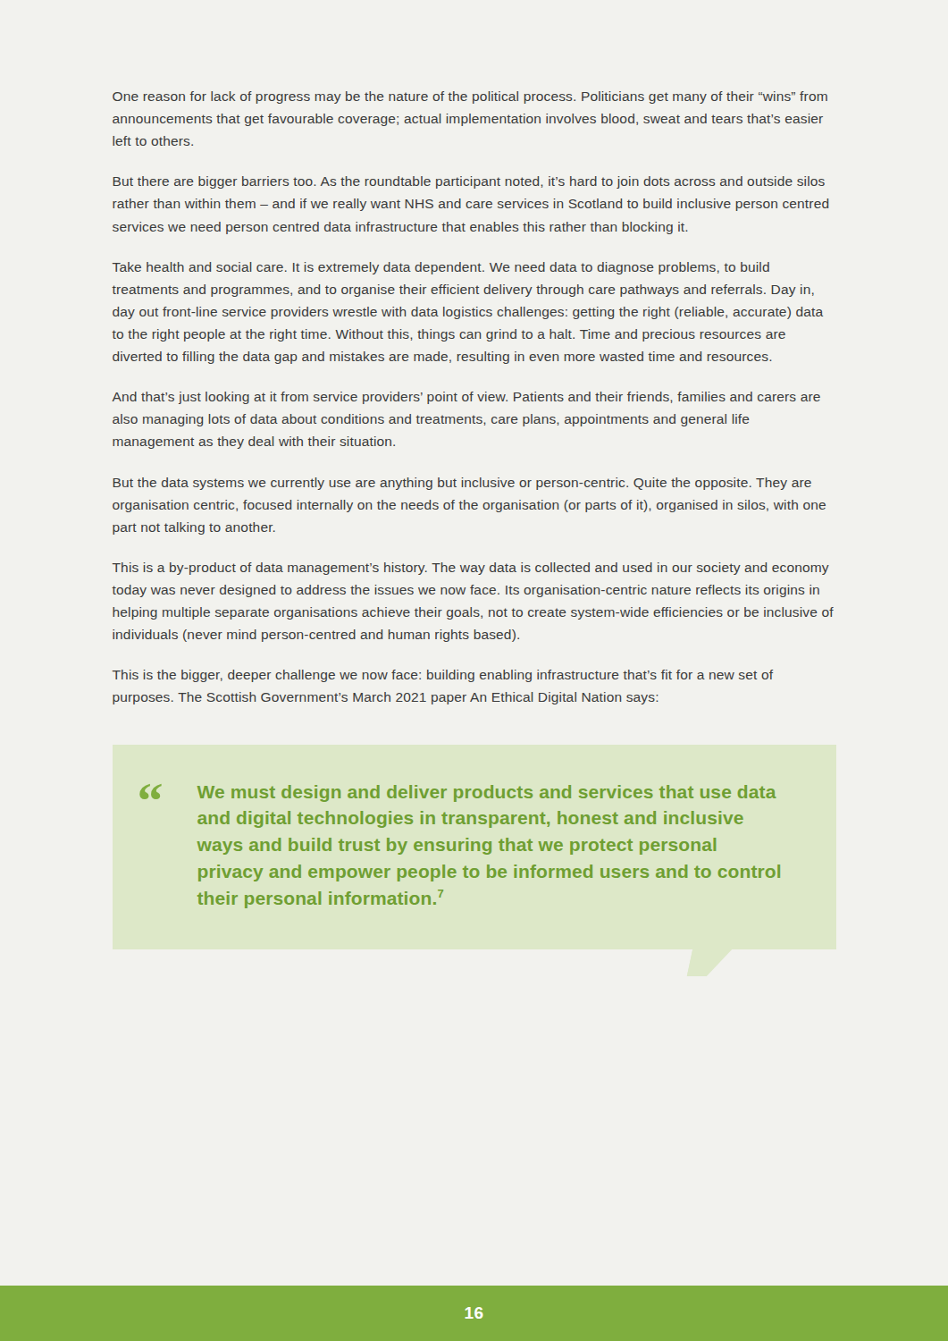One reason for lack of progress may be the nature of the political process. Politicians get many of their “wins” from announcements that get favourable coverage; actual implementation involves blood, sweat and tears that’s easier left to others.
But there are bigger barriers too. As the roundtable participant noted, it’s hard to join dots across and outside silos rather than within them – and if we really want NHS and care services in Scotland to build inclusive person centred services we need person centred data infrastructure that enables this rather than blocking it.
Take health and social care. It is extremely data dependent. We need data to diagnose problems, to build treatments and programmes, and to organise their efficient delivery through care pathways and referrals. Day in, day out front-line service providers wrestle with data logistics challenges: getting the right (reliable, accurate) data to the right people at the right time. Without this, things can grind to a halt. Time and precious resources are diverted to filling the data gap and mistakes are made, resulting in even more wasted time and resources.
And that’s just looking at it from service providers’ point of view. Patients and their friends, families and carers are also managing lots of data about conditions and treatments, care plans, appointments and general life management as they deal with their situation.
But the data systems we currently use are anything but inclusive or person-centric. Quite the opposite. They are organisation centric, focused internally on the needs of the organisation (or parts of it), organised in silos, with one part not talking to another.
This is a by-product of data management’s history. The way data is collected and used in our society and economy today was never designed to address the issues we now face. Its organisation-centric nature reflects its origins in helping multiple separate organisations achieve their goals, not to create system-wide efficiencies or be inclusive of individuals (never mind person-centred and human rights based).
This is the bigger, deeper challenge we now face: building enabling infrastructure that’s fit for a new set of purposes. The Scottish Government’s March 2021 paper An Ethical Digital Nation says:
“
We must design and deliver products and services that use data and digital technologies in transparent, honest and inclusive ways and build trust by ensuring that we protect personal privacy and empower people to be informed users and to control their personal information.7
16